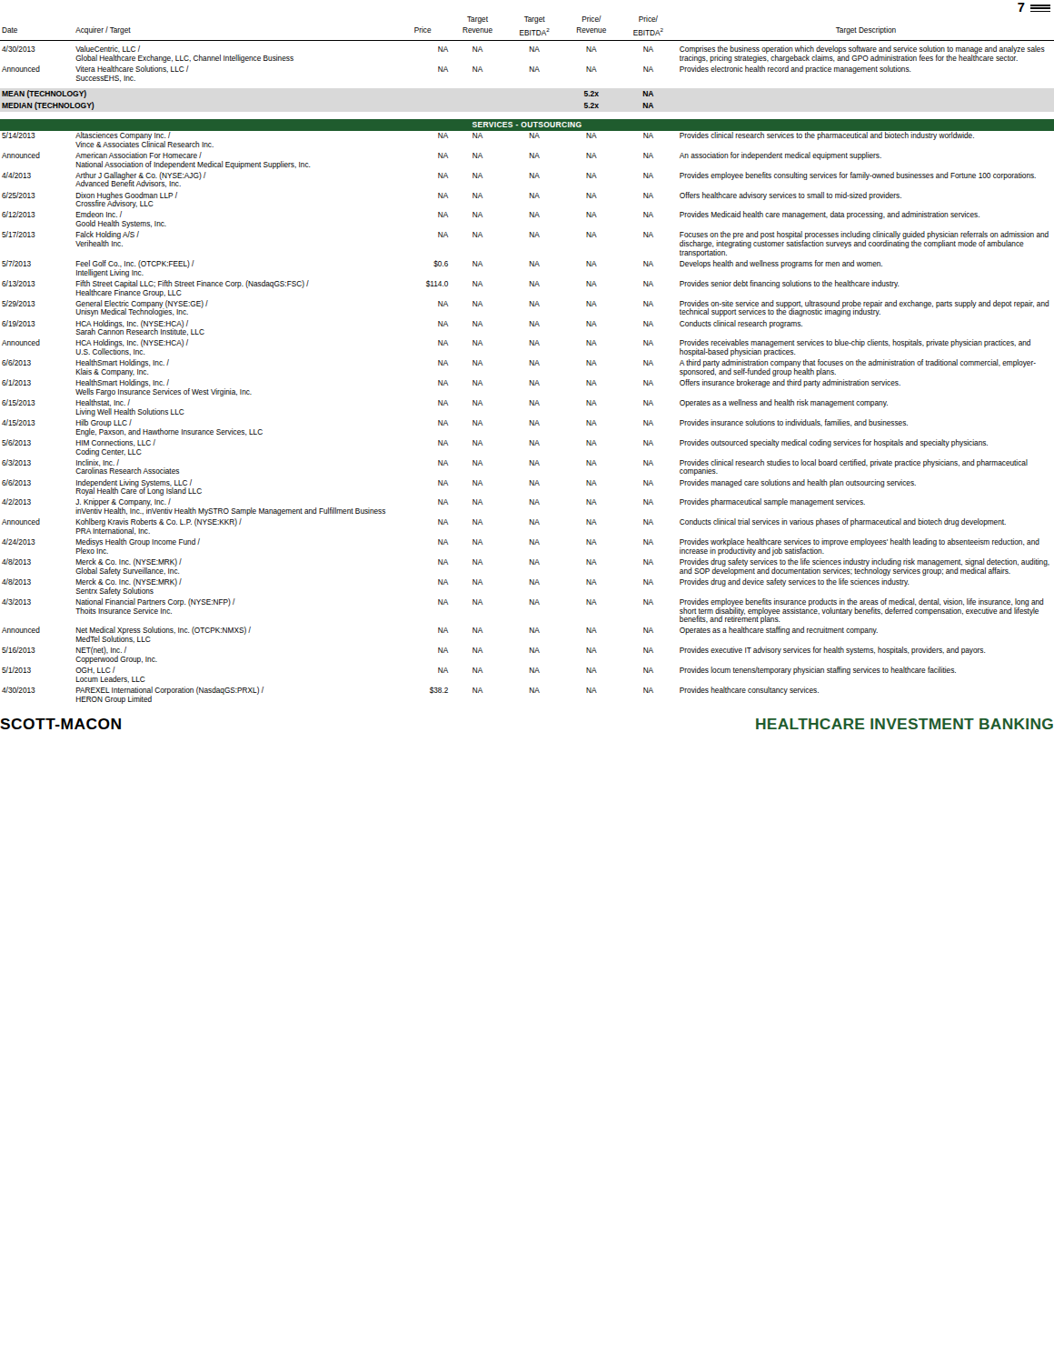7
| | | | Target | Target | Price/ | Price/ | |
| --- | --- | --- | --- | --- | --- | --- | --- |
| Date | Acquirer / Target | Price | Revenue | EBITDA 2 | Revenue | EBITDA 2 | Target Description |
| 4/30/2013 | ValueCentric, LLC / Global Healthcare Exchange, LLC, Channel Intelligence Business | NA | NA | NA | NA | NA | Comprises the business operation which develops software and service solution to manage and analyze sales tracings, pricing strategies, chargeback claims, and GPO administration fees for the healthcare sector. |
| Announced | Vitera Healthcare Solutions, LLC / SuccessEHS, Inc. | NA | NA | NA | NA | NA | Provides electronic health record and practice management solutions. |
| MEAN (TECHNOLOGY) | | | | 5.2x | NA | |
| MEDIAN (TECHNOLOGY) | | | | 5.2x | NA | |
| SERVICES - OUTSOURCING |
| 5/14/2013 | Altasciences Company Inc. / Vince & Associates Clinical Research Inc. | NA | NA | NA | NA | NA | Provides clinical research services to the pharmaceutical and biotech industry worldwide. |
| Announced | American Association For Homecare / National Association of Independent Medical Equipment Suppliers, Inc. | NA | NA | NA | NA | NA | An association for independent medical equipment suppliers. |
| 4/4/2013 | Arthur J Gallagher & Co. (NYSE:AJG) / Advanced Benefit Advisors, Inc. | NA | NA | NA | NA | NA | Provides employee benefits consulting services for family-owned businesses and Fortune 100 corporations. |
| 6/25/2013 | Dixon Hughes Goodman LLP / Crossfire Advisory, LLC | NA | NA | NA | NA | NA | Offers healthcare advisory services to small to mid-sized providers. |
| 6/12/2013 | Emdeon Inc. / Goold Health Systems, Inc. | NA | NA | NA | NA | NA | Provides Medicaid health care management, data processing, and administration services. |
| 5/17/2013 | Falck Holding A/S / Verihealth Inc. | NA | NA | NA | NA | NA | Focuses on the pre and post hospital processes including clinically guided physician referrals on admission and discharge, integrating customer satisfaction surveys and coordinating the compliant mode of ambulance transportation. |
| 5/7/2013 | Feel Golf Co., Inc. (OTCPK:FEEL) / Intelligent Living Inc. | $0.6 | NA | NA | NA | NA | Develops health and wellness programs for men and women. |
| 6/13/2013 | Fifth Street Capital LLC; Fifth Street Finance Corp. (NasdaqGS:FSC) / Healthcare Finance Group, LLC | $114.0 | NA | NA | NA | NA | Provides senior debt financing solutions to the healthcare industry. |
| 5/29/2013 | General Electric Company (NYSE:GE) / Unisyn Medical Technologies, Inc. | NA | NA | NA | NA | NA | Provides on-site service and support, ultrasound probe repair and exchange, parts supply and depot repair, and technical support services to the diagnostic imaging industry. |
| 6/19/2013 | HCA Holdings, Inc. (NYSE:HCA) / Sarah Cannon Research Institute, LLC | NA | NA | NA | NA | NA | Conducts clinical research programs. |
| Announced | HCA Holdings, Inc. (NYSE:HCA) / U.S. Collections, Inc. | NA | NA | NA | NA | NA | Provides receivables management services to blue-chip clients, hospitals, private physician practices, and hospital-based physician practices. |
| 6/6/2013 | HealthSmart Holdings, Inc. / Klais & Company, Inc. | NA | NA | NA | NA | NA | A third party administration company that focuses on the administration of traditional commercial, employer-sponsored, and self-funded group health plans. |
| 6/1/2013 | HealthSmart Holdings, Inc. / Wells Fargo Insurance Services of West Virginia, Inc. | NA | NA | NA | NA | NA | Offers insurance brokerage and third party administration services. |
| 6/15/2013 | Healthstat, Inc. / Living Well Health Solutions LLC | NA | NA | NA | NA | NA | Operates as a wellness and health risk management company. |
| 4/15/2013 | Hilb Group LLC / Engle, Paxson, and Hawthorne Insurance Services, LLC | NA | NA | NA | NA | NA | Provides insurance solutions to individuals, families, and businesses. |
| 5/6/2013 | HIM Connections, LLC / Coding Center, LLC | NA | NA | NA | NA | NA | Provides outsourced specialty medical coding services for hospitals and specialty physicians. |
| 6/3/2013 | Inclinix, Inc. / Carolinas Research Associates | NA | NA | NA | NA | NA | Provides clinical research studies to local board certified, private practice physicians, and pharmaceutical companies. |
| 6/6/2013 | Independent Living Systems, LLC / Royal Health Care of Long Island LLC | NA | NA | NA | NA | NA | Provides managed care solutions and health plan outsourcing services. |
| 4/2/2013 | J. Knipper & Company, Inc. / inVentiv Health, Inc., inVentiv Health MySTRO Sample Management and Fulfillment Business | NA | NA | NA | NA | NA | Provides pharmaceutical sample management services. |
| Announced | Kohlberg Kravis Roberts & Co. L.P. (NYSE:KKR) / PRA International, Inc. | NA | NA | NA | NA | NA | Conducts clinical trial services in various phases of pharmaceutical and biotech drug development. |
| 4/24/2013 | Medisys Health Group Income Fund / Plexo Inc. | NA | NA | NA | NA | NA | Provides workplace healthcare services to improve employees' health leading to absenteeism reduction, and increase in productivity and job satisfaction. |
| 4/8/2013 | Merck & Co. Inc. (NYSE:MRK) / Global Safety Surveillance, Inc. | NA | NA | NA | NA | NA | Provides drug safety services to the life sciences industry including risk management, signal detection, auditing, and SOP development and documentation services; technology services group; and medical affairs. |
| 4/8/2013 | Merck & Co. Inc. (NYSE:MRK) / Sentrx Safety Solutions | NA | NA | NA | NA | NA | Provides drug and device safety services to the life sciences industry. |
| 4/3/2013 | National Financial Partners Corp. (NYSE:NFP) / Thoits Insurance Service Inc. | NA | NA | NA | NA | NA | Provides employee benefits insurance products in the areas of medical, dental, vision, life insurance, long and short term disability, employee assistance, voluntary benefits, deferred compensation, executive and lifestyle benefits, and retirement plans. |
| Announced | Net Medical Xpress Solutions, Inc. (OTCPK:NMXS) / MedTel Solutions, LLC | NA | NA | NA | NA | NA | Operates as a healthcare staffing and recruitment company. |
| 5/16/2013 | NET(net), Inc. / Copperwood Group, Inc. | NA | NA | NA | NA | NA | Provides executive IT advisory services for health systems, hospitals, providers, and payors. |
| 5/1/2013 | OGH, LLC / Locum Leaders, LLC | NA | NA | NA | NA | NA | Provides locum tenens/temporary physician staffing services to healthcare facilities. |
| 4/30/2013 | PAREXEL International Corporation (NasdaqGS:PRXL) / HERON Group Limited | $38.2 | NA | NA | NA | NA | Provides healthcare consultancy services. |
SCOTT-MACON
HEALTHCARE INVESTMENT BANKING